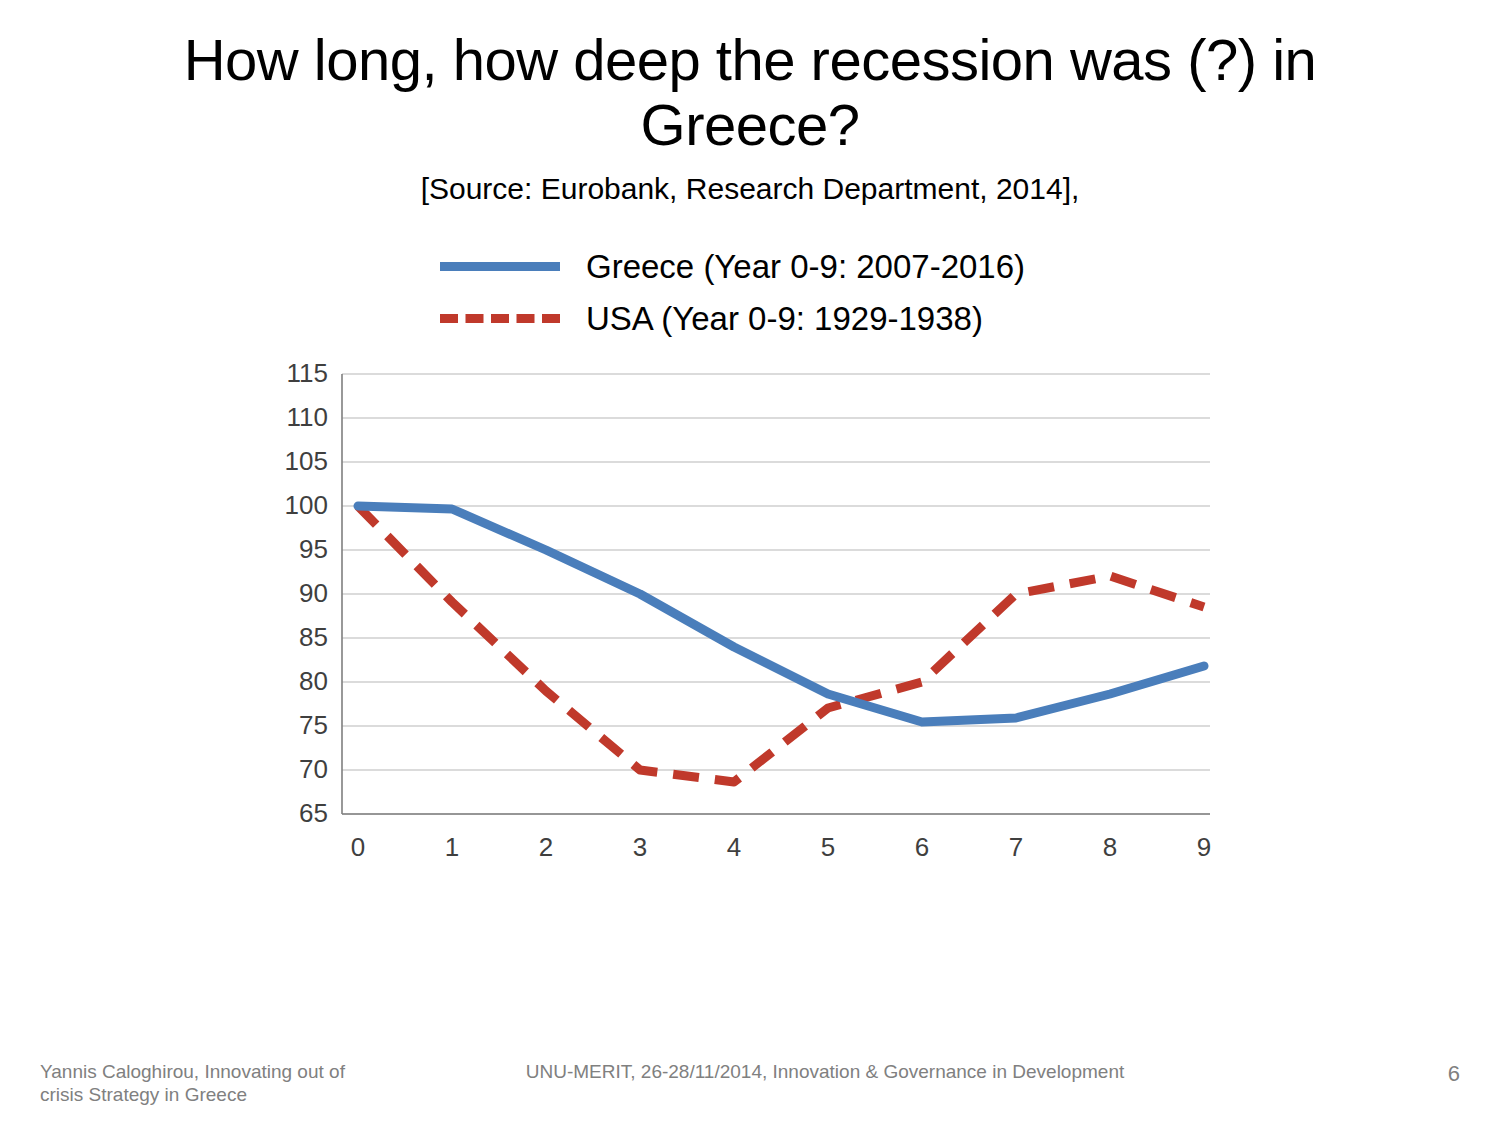How long, how deep the recession was (?) in Greece?
[Source: Eurobank, Research Department, 2014],
Greece (Year 0-9: 2007-2016)
USA (Year 0-9: 1929-1938)
115 110 105 100 95 90 85 80 75 70 65 0 1 2 3 4 5 6 7 8 9
Yannis Caloghirou, Innovating out of crisis Strategy in Greece
UNU-MERIT, 26-28/11/2014, Innovation & Governance in Development
6